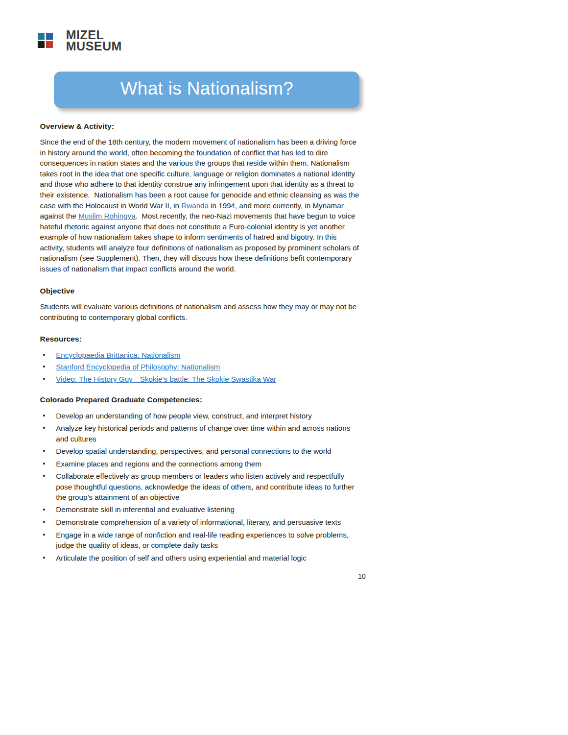MIZELMUSEUM
What is Nationalism?
Overview & Activity:
Since the end of the 18th century, the modern movement of nationalism has been a driving force in history around the world, often becoming the foundation of conflict that has led to dire consequences in nation states and the various the groups that reside within them. Nationalism takes root in the idea that one specific culture, language or religion dominates a national identity and those who adhere to that identity construe any infringement upon that identity as a threat to their existence. Nationalism has been a root cause for genocide and ethnic cleansing as was the case with the Holocaust in World War II, in Rwanda in 1994, and more currently, in Mynamar against the Muslim Rohingya. Most recently, the neo-Nazi movements that have begun to voice hateful rhetoric against anyone that does not constitute a Euro-colonial identity is yet another example of how nationalism takes shape to inform sentiments of hatred and bigotry. In this activity, students will analyze four definitions of nationalism as proposed by prominent scholars of nationalism (see Supplement). Then, they will discuss how these definitions befit contemporary issues of nationalism that impact conflicts around the world.
Objective
Students will evaluate various definitions of nationalism and assess how they may or may not be contributing to contemporary global conflicts.
Resources:
Encyclopaedia Brittanica: Nationalism
Stanford Encyclopedia of Philosophy: Nationalism
Video: The History Guy—Skokie’s battle: The Skokie Swastika War
Colorado Prepared Graduate Competencies:
Develop an understanding of how people view, construct, and interpret history
Analyze key historical periods and patterns of change over time within and across nations and cultures
Develop spatial understanding, perspectives, and personal connections to the world
Examine places and regions and the connections among them
Collaborate effectively as group members or leaders who listen actively and respectfully pose thoughtful questions, acknowledge the ideas of others, and contribute ideas to further the group’s attainment of an objective
Demonstrate skill in inferential and evaluative listening
Demonstrate comprehension of a variety of informational, literary, and persuasive texts
Engage in a wide range of nonfiction and real-life reading experiences to solve problems, judge the quality of ideas, or complete daily tasks
Articulate the position of self and others using experiential and material logic
10